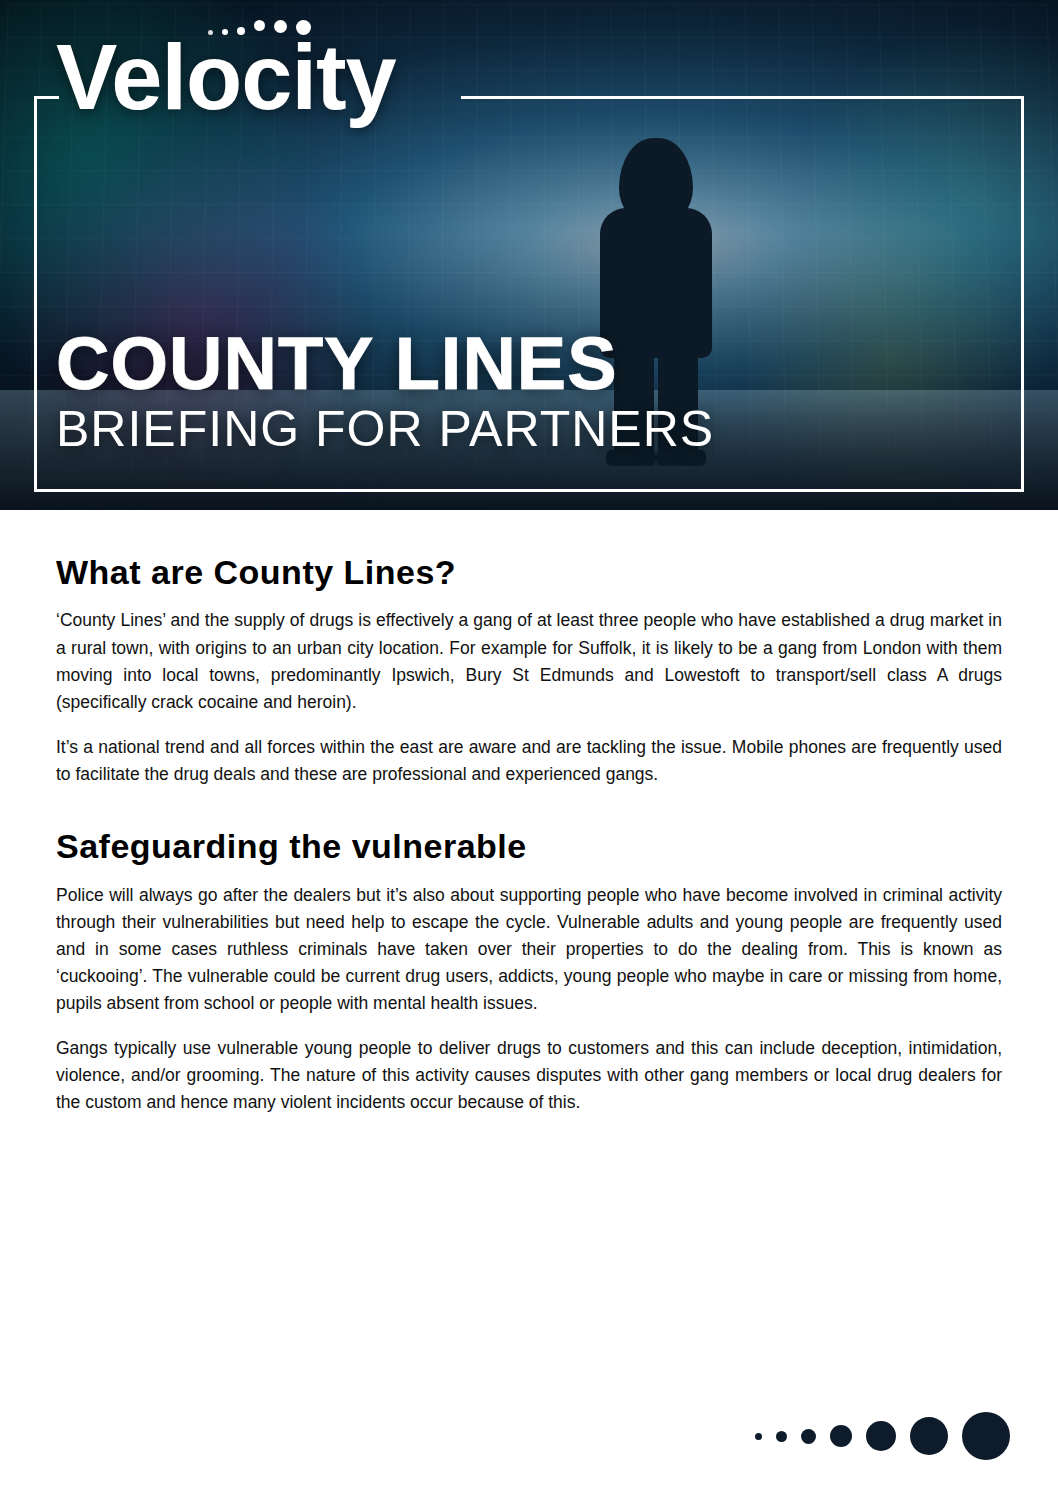Velocity
County Lines
Briefing for Partners
What are County Lines?
‘County Lines’ and the supply of drugs is effectively a gang of at least three people who have established a drug market in a rural town, with origins to an urban city location. For example for Suffolk, it is likely to be a gang from London with them moving into local towns, predominantly Ipswich, Bury St Edmunds and Lowestoft to transport/sell class A drugs (specifically crack cocaine and heroin).
It’s a national trend and all forces within the east are aware and are tackling the issue. Mobile phones are frequently used to facilitate the drug deals and these are professional and experienced gangs.
Safeguarding the vulnerable
Police will always go after the dealers but it’s also about supporting people who have become involved in criminal activity through their vulnerabilities but need help to escape the cycle. Vulnerable adults and young people are frequently used and in some cases ruthless criminals have taken over their properties to do the dealing from. This is known as ‘cuckooing’. The vulnerable could be current drug users, addicts, young people who maybe in care or missing from home, pupils absent from school or people with mental health issues.
Gangs typically use vulnerable young people to deliver drugs to customers and this can include deception, intimidation, violence, and/or grooming. The nature of this activity causes disputes with other gang members or local drug dealers for the custom and hence many violent incidents occur because of this.